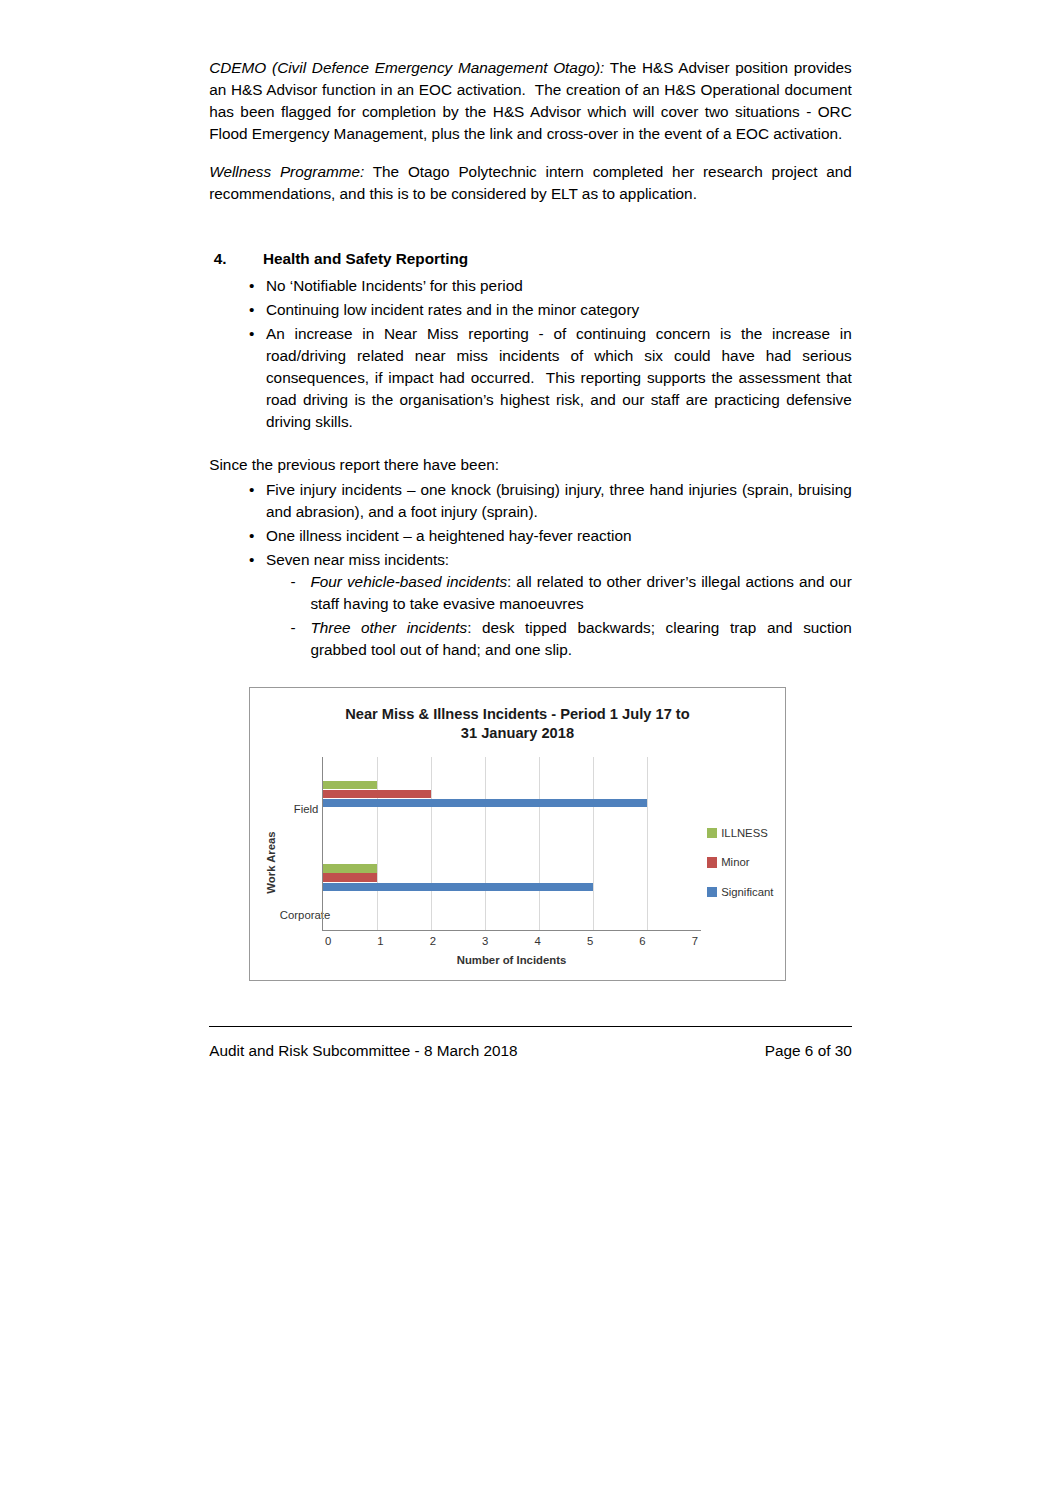CDEMO (Civil Defence Emergency Management Otago): The H&S Adviser position provides an H&S Advisor function in an EOC activation. The creation of an H&S Operational document has been flagged for completion by the H&S Advisor which will cover two situations - ORC Flood Emergency Management, plus the link and cross-over in the event of a EOC activation.
Wellness Programme: The Otago Polytechnic intern completed her research project and recommendations, and this is to be considered by ELT as to application.
4. Health and Safety Reporting
No ‘Notifiable Incidents’ for this period
Continuing low incident rates and in the minor category
An increase in Near Miss reporting - of continuing concern is the increase in road/driving related near miss incidents of which six could have had serious consequences, if impact had occurred. This reporting supports the assessment that road driving is the organisation’s highest risk, and our staff are practicing defensive driving skills.
Since the previous report there have been:
Five injury incidents – one knock (bruising) injury, three hand injuries (sprain, bruising and abrasion), and a foot injury (sprain).
One illness incident – a heightened hay-fever reaction
Seven near miss incidents:
Four vehicle-based incidents: all related to other driver’s illegal actions and our staff having to take evasive manoeuvres
Three other incidents: desk tipped backwards; clearing trap and suction grabbed tool out of hand; and one slip.
Near Miss & Illness Incidents - Period 1 July 17 to
31 January 2018
Work Areas
Field
Corporate
01234567
Number of Incidents
ILLNESS
Minor
Significant
Audit and Risk Subcommittee - 8 March 2018 Page 6 of 30